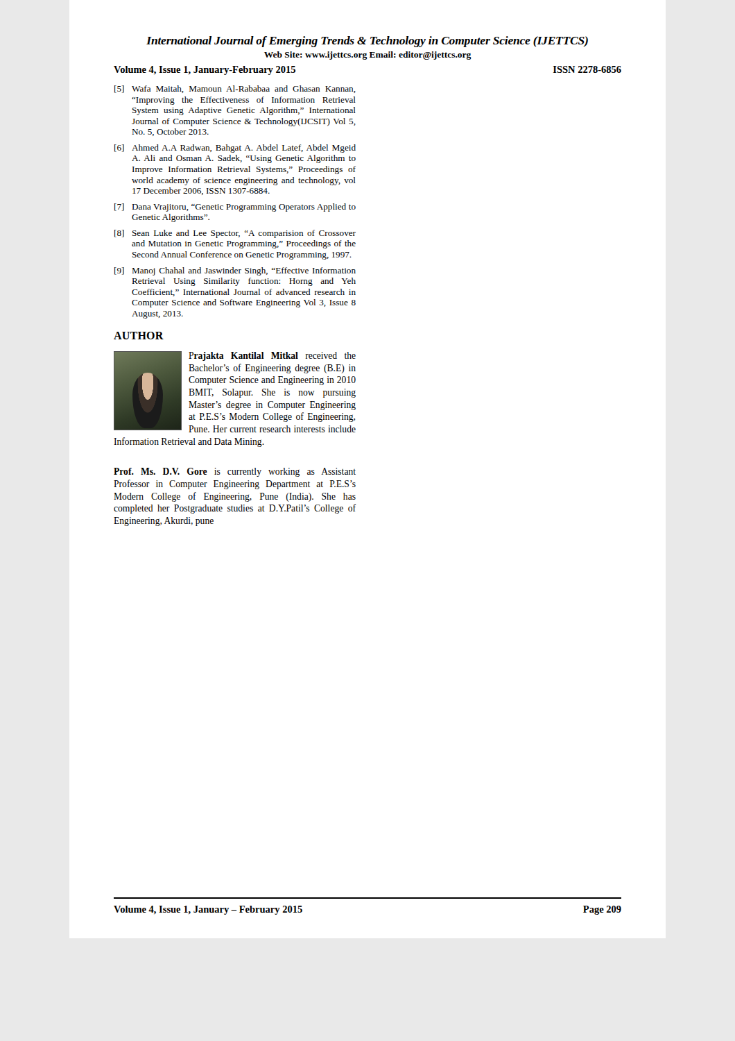International Journal of Emerging Trends & Technology in Computer Science (IJETTCS)
Web Site: www.ijettcs.org Email: editor@ijettcs.org
Volume 4, Issue 1, January-February 2015
ISSN 2278-6856
[5] Wafa Maitah, Mamoun Al-Rababaa and Ghasan Kannan, “Improving the Effectiveness of Information Retrieval System using Adaptive Genetic Algorithm,” International Journal of Computer Science & Technology(IJCSIT) Vol 5, No. 5, October 2013.
[6] Ahmed A.A Radwan, Bahgat A. Abdel Latef, Abdel Mgeid A. Ali and Osman A. Sadek, “Using Genetic Algorithm to Improve Information Retrieval Systems,” Proceedings of world academy of science engineering and technology, vol 17 December 2006, ISSN 1307-6884.
[7] Dana Vrajitoru, “Genetic Programming Operators Applied to Genetic Algorithms”.
[8] Sean Luke and Lee Spector, “A comparision of Crossover and Mutation in Genetic Programming,” Proceedings of the Second Annual Conference on Genetic Programming, 1997.
[9] Manoj Chahal and Jaswinder Singh, “Effective Information Retrieval Using Similarity function: Horng and Yeh Coefficient,” International Journal of advanced research in Computer Science and Software Engineering Vol 3, Issue 8 August, 2013.
AUTHOR
Prajakta Kantilal Mitkal received the Bachelor’s of Engineering degree (B.E) in Computer Science and Engineering in 2010 BMIT, Solapur. She is now pursuing Master’s degree in Computer Engineering at P.E.S’s Modern College of Engineering, Pune. Her current research interests include Information Retrieval and Data Mining.
Prof. Ms. D.V. Gore is currently working as Assistant Professor in Computer Engineering Department at P.E.S’s Modern College of Engineering, Pune (India). She has completed her Postgraduate studies at D.Y.Patil’s College of Engineering, Akurdi, pune
Volume 4, Issue 1, January – February 2015
Page 209